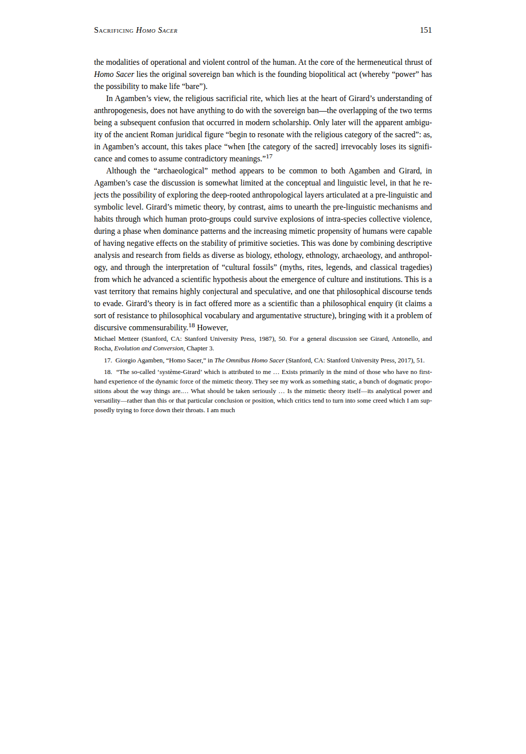Sacrificing Homo Sacer 151
the modalities of operational and violent control of the human. At the core of the hermeneutical thrust of Homo Sacer lies the original sovereign ban which is the founding biopolitical act (whereby “power” has the possibility to make life “bare”).
In Agamben’s view, the religious sacrificial rite, which lies at the heart of Girard’s understanding of anthropogenesis, does not have anything to do with the sovereign ban—the overlapping of the two terms being a subsequent confusion that occurred in modern scholarship. Only later will the apparent ambiguity of the ancient Roman juridical figure “begin to resonate with the religious category of the sacred”: as, in Agamben’s account, this takes place “when [the category of the sacred] irrevocably loses its significance and comes to assume contradictory meanings.”17
Although the “archaeological” method appears to be common to both Agamben and Girard, in Agamben’s case the discussion is somewhat limited at the conceptual and linguistic level, in that he rejects the possibility of exploring the deep-rooted anthropological layers articulated at a pre-linguistic and symbolic level. Girard’s mimetic theory, by contrast, aims to unearth the pre-linguistic mechanisms and habits through which human proto-groups could survive explosions of intra-species collective violence, during a phase when dominance patterns and the increasing mimetic propensity of humans were capable of having negative effects on the stability of primitive societies. This was done by combining descriptive analysis and research from fields as diverse as biology, ethology, ethnology, archaeology, and anthropology, and through the interpretation of “cultural fossils” (myths, rites, legends, and classical tragedies) from which he advanced a scientific hypothesis about the emergence of culture and institutions. This is a vast territory that remains highly conjectural and speculative, and one that philosophical discourse tends to evade. Girard’s theory is in fact offered more as a scientific than a philosophical enquiry (it claims a sort of resistance to philosophical vocabulary and argumentative structure), bringing with it a problem of discursive commensurability.18 However,
Michael Metteer (Stanford, CA: Stanford University Press, 1987), 50. For a general discussion see Girard, Antonello, and Rocha, Evolution and Conversion, Chapter 3.
17. Giorgio Agamben, “Homo Sacer,” in The Omnibus Homo Sacer (Stanford, CA: Stanford University Press, 2017), 51.
18. “The so-called ‘système-Girard’ which is attributed to me … Exists primarily in the mind of those who have no firsthand experience of the dynamic force of the mimetic theory. They see my work as something static, a bunch of dogmatic propositions about the way things are.… What should be taken seriously … Is the mimetic theory itself—its analytical power and versatility—rather than this or that particular conclusion or position, which critics tend to turn into some creed which I am supposedly trying to force down their throats. I am much